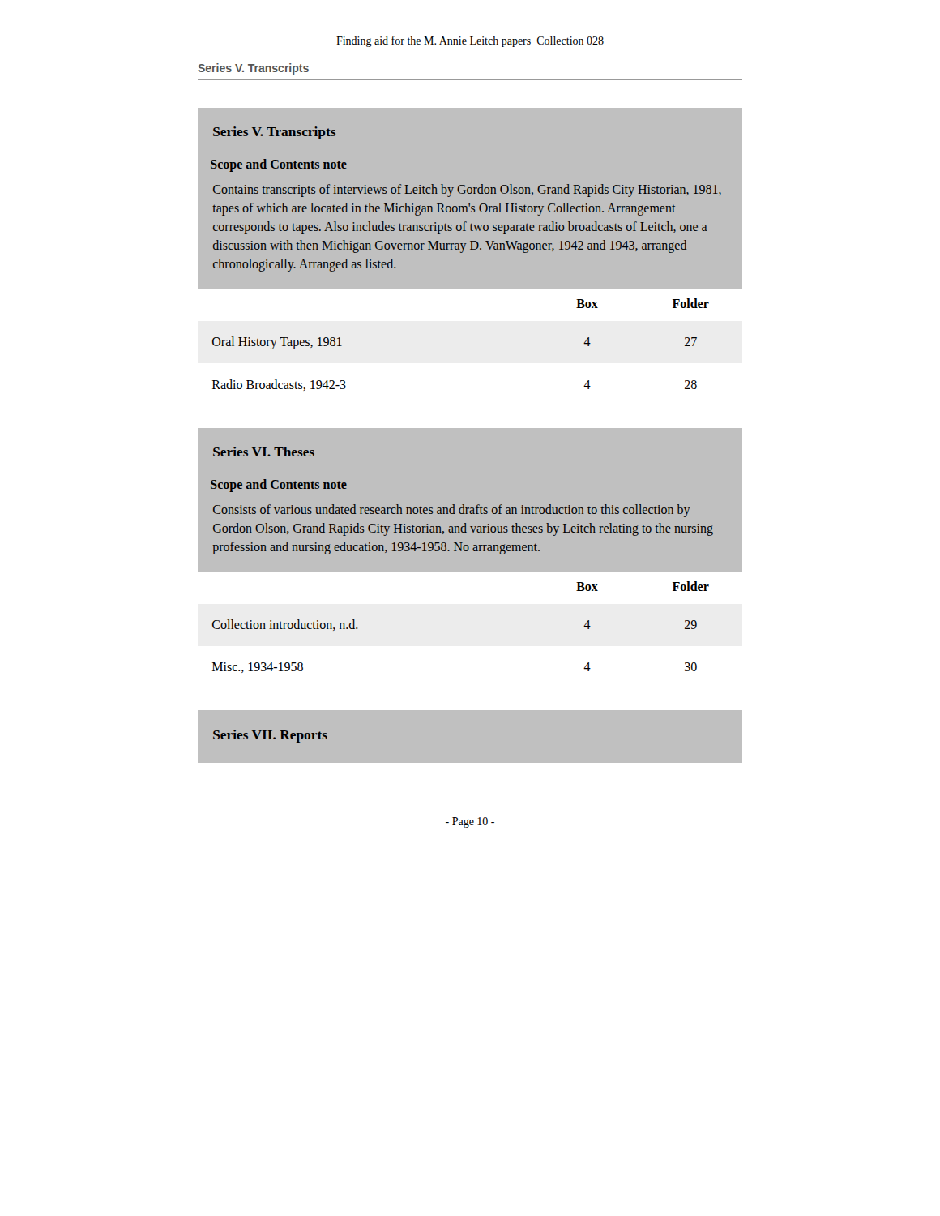Finding aid for the M. Annie Leitch papers Collection 028
Series V. Transcripts
Series V. Transcripts
Scope and Contents note
Contains transcripts of interviews of Leitch by Gordon Olson, Grand Rapids City Historian, 1981, tapes of which are located in the Michigan Room's Oral History Collection. Arrangement corresponds to tapes. Also includes transcripts of two separate radio broadcasts of Leitch, one a discussion with then Michigan Governor Murray D. VanWagoner, 1942 and 1943, arranged chronologically. Arranged as listed.
| | Box | Folder |
| --- | --- | --- |
| Oral History Tapes, 1981 | 4 | 27 |
| Radio Broadcasts, 1942-3 | 4 | 28 |
Series VI. Theses
Scope and Contents note
Consists of various undated research notes and drafts of an introduction to this collection by Gordon Olson, Grand Rapids City Historian, and various theses by Leitch relating to the nursing profession and nursing education, 1934-1958. No arrangement.
| | Box | Folder |
| --- | --- | --- |
| Collection introduction, n.d. | 4 | 29 |
| Misc., 1934-1958 | 4 | 30 |
Series VII. Reports
- Page 10 -